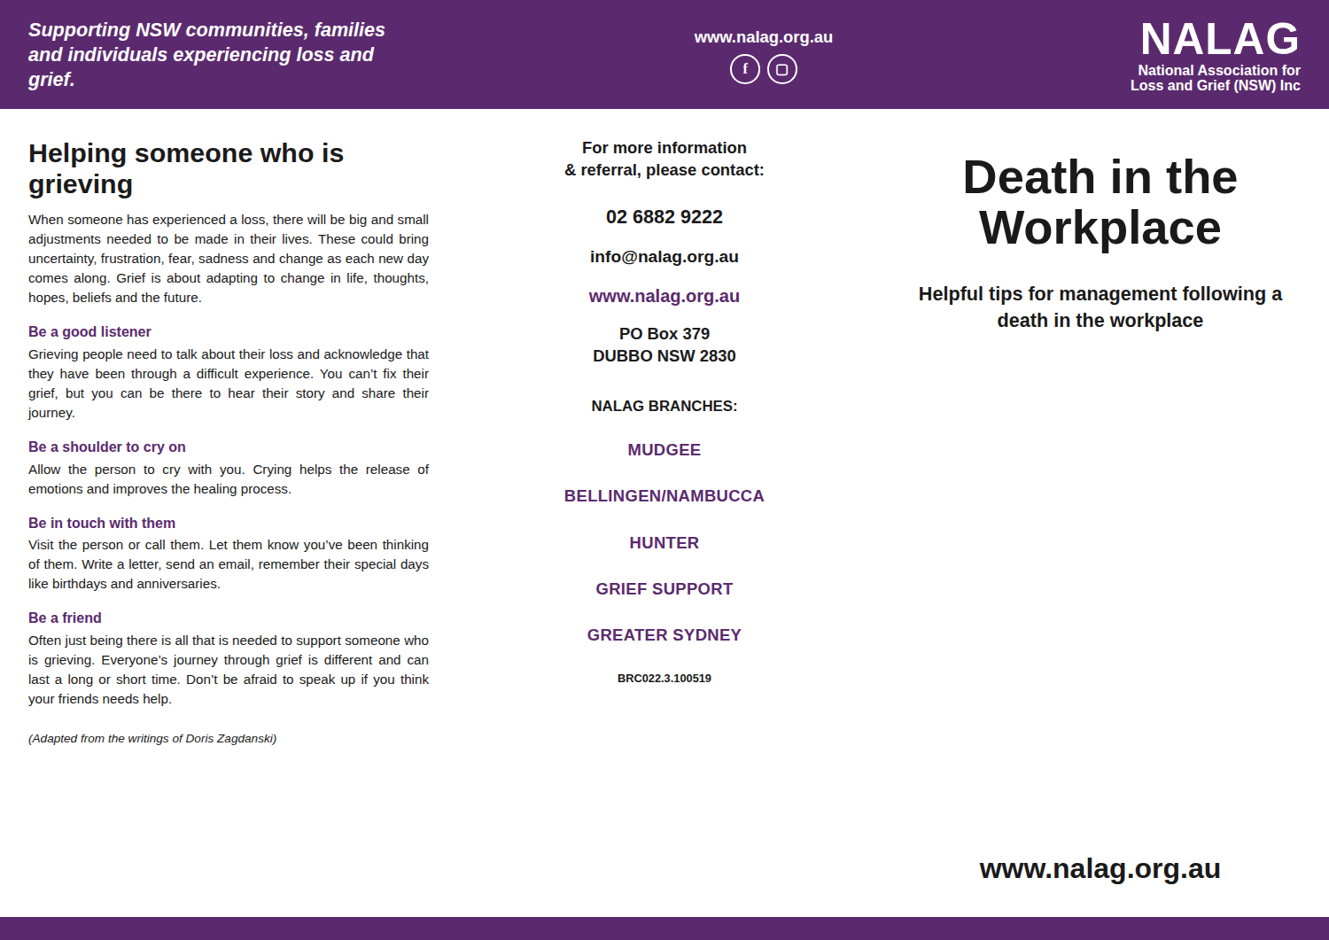Supporting NSW communities, families and individuals experiencing loss and grief.
www.nalag.org.au
f
▢
NALAG National Association for
Loss and Grief (NSW) Inc
Helping someone who is grieving
When someone has experienced a loss, there will be big and small adjustments needed to be made in their lives. These could bring uncertainty, frustration, fear, sadness and change as each new day comes along. Grief is about adapting to change in life, thoughts, hopes, beliefs and the future.
Be a good listener
Grieving people need to talk about their loss and acknowledge that they have been through a difficult experience. You can’t fix their grief, but you can be there to hear their story and share their journey.
Be a shoulder to cry on
Allow the person to cry with you. Crying helps the release of emotions and improves the healing process.
Be in touch with them
Visit the person or call them. Let them know you’ve been thinking of them. Write a letter, send an email, remember their special days like birthdays and anniversaries.
Be a friend
Often just being there is all that is needed to support someone who is grieving. Everyone’s journey through grief is different and can last a long or short time. Don’t be afraid to speak up if you think your friends needs help.
(Adapted from the writings of Doris Zagdanski)
For more information
& referral, please contact:
02 6882 9222
info@nalag.org.au
www.nalag.org.au
PO Box 379
DUBBO NSW 2830
NALAG BRANCHES:
MUDGEE
BELLINGEN/NAMBUCCA
HUNTER
GRIEF SUPPORT
GREATER SYDNEY
BRC022.3.100519
Death in the Workplace
Helpful tips for management following a death in the workplace
www.nalag.org.au